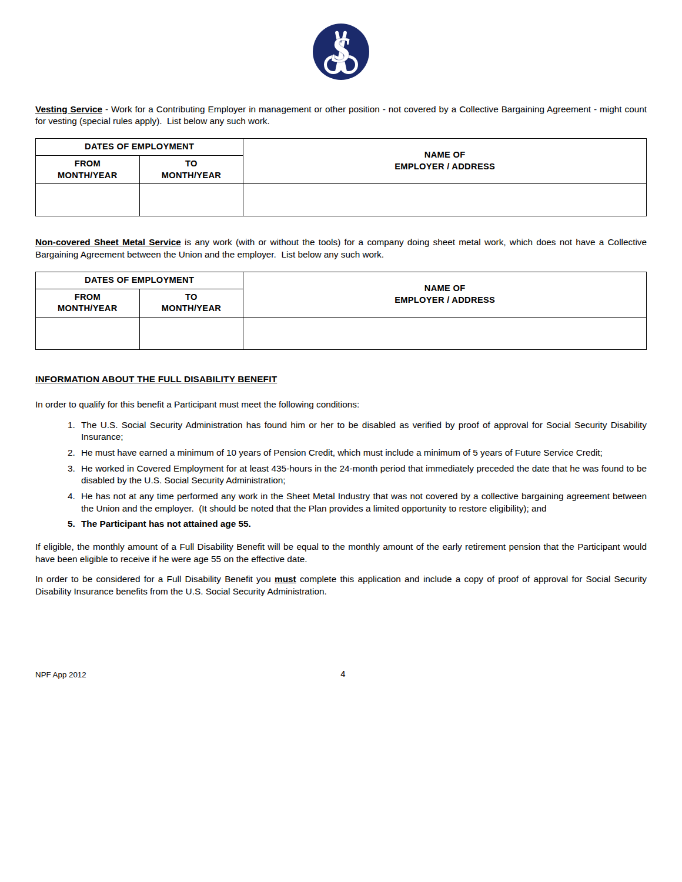S
Vesting Service - Work for a Contributing Employer in management or other position - not covered by a Collective Bargaining Agreement - might count for vesting (special rules apply). List below any such work.
| DATES OF EMPLOYMENT | NAME OF EMPLOYER / ADDRESS |
| --- | --- |
| FROM MONTH/YEAR | TO MONTH/YEAR |
Non-covered Sheet Metal Service is any work (with or without the tools) for a company doing sheet metal work, which does not have a Collective Bargaining Agreement between the Union and the employer. List below any such work.
| DATES OF EMPLOYMENT | NAME OF EMPLOYER / ADDRESS |
| --- | --- |
| FROM MONTH/YEAR | TO MONTH/YEAR |
INFORMATION ABOUT THE FULL DISABILITY BENEFIT
In order to qualify for this benefit a Participant must meet the following conditions:
The U.S. Social Security Administration has found him or her to be disabled as verified by proof of approval for Social Security Disability Insurance;
He must have earned a minimum of 10 years of Pension Credit, which must include a minimum of 5 years of Future Service Credit;
He worked in Covered Employment for at least 435-hours in the 24-month period that immediately preceded the date that he was found to be disabled by the U.S. Social Security Administration;
He has not at any time performed any work in the Sheet Metal Industry that was not covered by a collective bargaining agreement between the Union and the employer. (It should be noted that the Plan provides a limited opportunity to restore eligibility); and
The Participant has not attained age 55.
If eligible, the monthly amount of a Full Disability Benefit will be equal to the monthly amount of the early retirement pension that the Participant would have been eligible to receive if he were age 55 on the effective date.
In order to be considered for a Full Disability Benefit you must complete this application and include a copy of proof of approval for Social Security Disability Insurance benefits from the U.S. Social Security Administration.
NPF App 2012
4